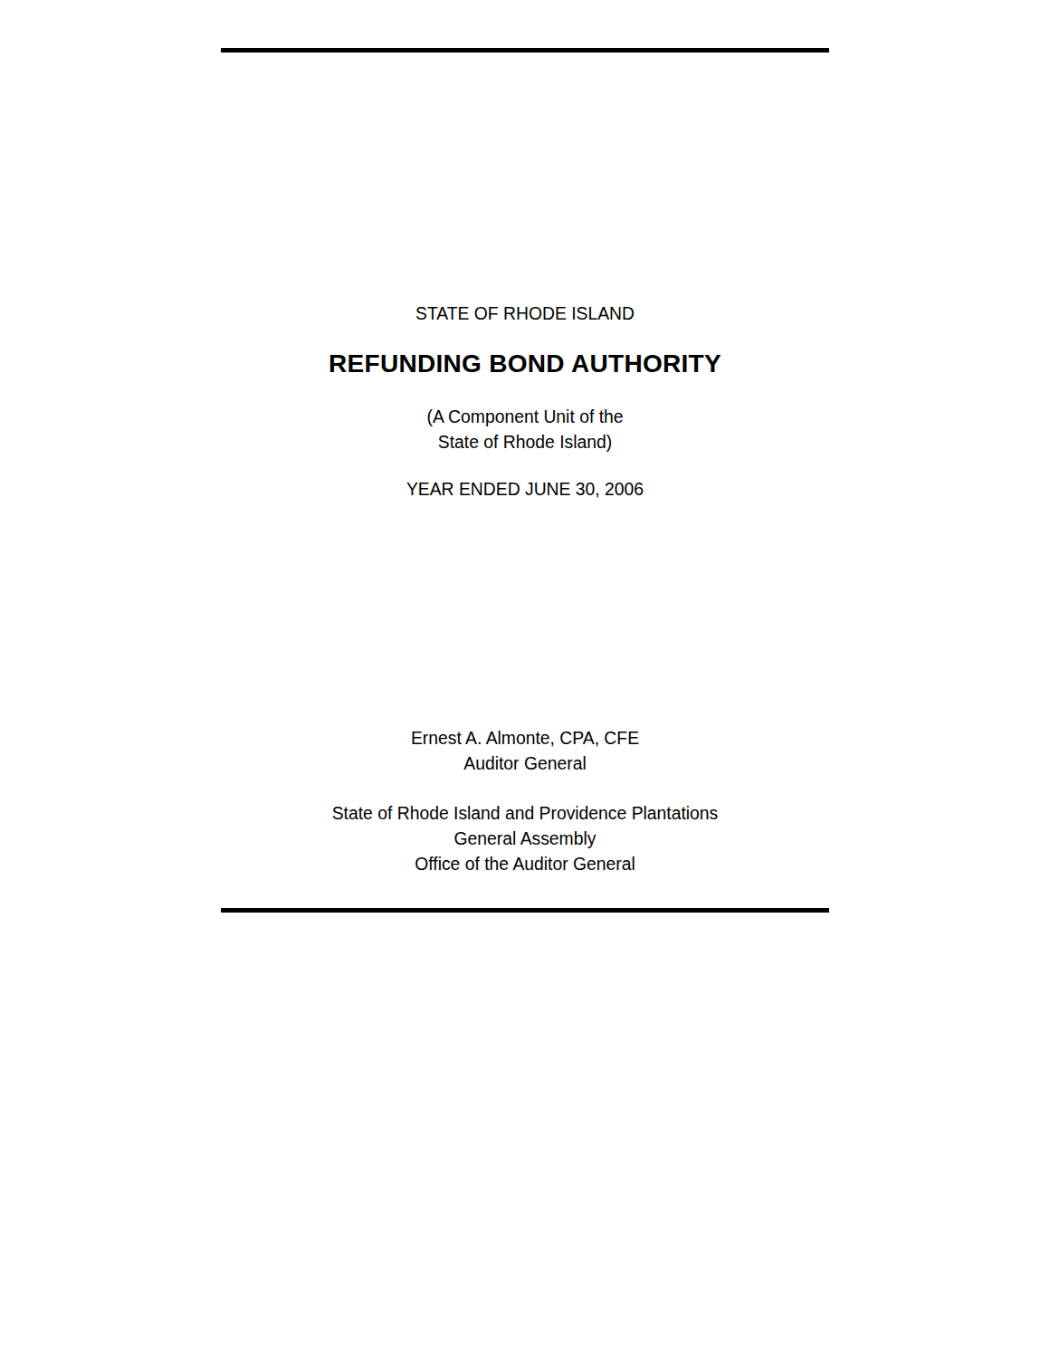STATE OF RHODE ISLAND
REFUNDING BOND AUTHORITY
(A Component Unit of the
State of Rhode Island)
YEAR ENDED JUNE 30, 2006
Ernest A. Almonte, CPA, CFE
Auditor General
State of Rhode Island and Providence Plantations
General Assembly
Office of the Auditor General